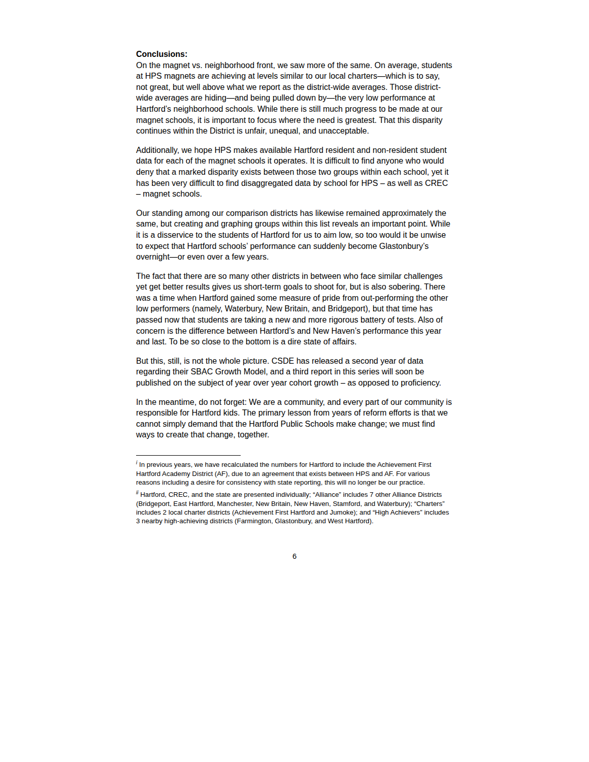Conclusions:
On the magnet vs. neighborhood front, we saw more of the same. On average, students at HPS magnets are achieving at levels similar to our local charters—which is to say, not great, but well above what we report as the district-wide averages. Those district-wide averages are hiding—and being pulled down by—the very low performance at Hartford’s neighborhood schools. While there is still much progress to be made at our magnet schools, it is important to focus where the need is greatest. That this disparity continues within the District is unfair, unequal, and unacceptable.
Additionally, we hope HPS makes available Hartford resident and non-resident student data for each of the magnet schools it operates. It is difficult to find anyone who would deny that a marked disparity exists between those two groups within each school, yet it has been very difficult to find disaggregated data by school for HPS – as well as CREC – magnet schools.
Our standing among our comparison districts has likewise remained approximately the same, but creating and graphing groups within this list reveals an important point. While it is a disservice to the students of Hartford for us to aim low, so too would it be unwise to expect that Hartford schools’ performance can suddenly become Glastonbury’s overnight—or even over a few years.
The fact that there are so many other districts in between who face similar challenges yet get better results gives us short-term goals to shoot for, but is also sobering. There was a time when Hartford gained some measure of pride from out-performing the other low performers (namely, Waterbury, New Britain, and Bridgeport), but that time has passed now that students are taking a new and more rigorous battery of tests. Also of concern is the difference between Hartford’s and New Haven’s performance this year and last. To be so close to the bottom is a dire state of affairs.
But this, still, is not the whole picture. CSDE has released a second year of data regarding their SBAC Growth Model, and a third report in this series will soon be published on the subject of year over year cohort growth – as opposed to proficiency.
In the meantime, do not forget: We are a community, and every part of our community is responsible for Hartford kids. The primary lesson from years of reform efforts is that we cannot simply demand that the Hartford Public Schools make change; we must find ways to create that change, together.
i In previous years, we have recalculated the numbers for Hartford to include the Achievement First Hartford Academy District (AF), due to an agreement that exists between HPS and AF. For various reasons including a desire for consistency with state reporting, this will no longer be our practice.
ii Hartford, CREC, and the state are presented individually; “Alliance” includes 7 other Alliance Districts (Bridgeport, East Hartford, Manchester, New Britain, New Haven, Stamford, and Waterbury); “Charters” includes 2 local charter districts (Achievement First Hartford and Jumoke); and “High Achievers” includes 3 nearby high-achieving districts (Farmington, Glastonbury, and West Hartford).
6